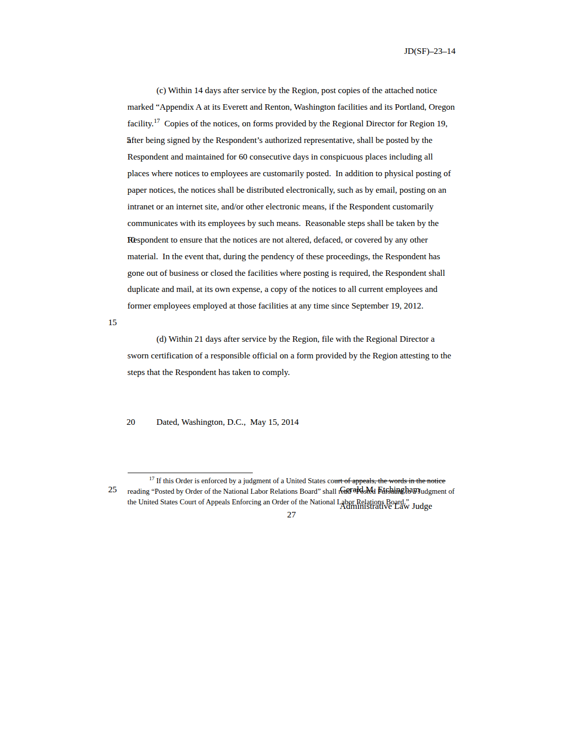JD(SF)–23–14
(c) Within 14 days after service by the Region, post copies of the attached notice marked “Appendix A at its Everett and Renton, Washington facilities and its Portland, Oregon facility.17 Copies of the notices, on forms provided by the Regional Director for Region 19, after being signed by the Respondent’s authorized representative, shall be posted by the 5 Respondent and maintained for 60 consecutive days in conspicuous places including all places where notices to employees are customarily posted. In addition to physical posting of paper notices, the notices shall be distributed electronically, such as by email, posting on an intranet or an internet site, and/or other electronic means, if the Respondent customarily communicates with its employees by such means. Reasonable steps shall be taken by the Respondent to 10ensure that the notices are not altered, defaced, or covered by any other material. In the event that, during the pendency of these proceedings, the Respondent has gone out of business or closed the facilities where posting is required, the Respondent shall duplicate and mail, at its own expense, a copy of the notices to all current employees and former employees employed at those facilities at any time since September 19, 2012.
15
(d) Within 21 days after service by the Region, file with the Regional Director a sworn certification of a responsible official on a form provided by the Region attesting to the steps that the Respondent has taken to comply.
20 Dated, Washington, D.C., May 15, 2014
25 Gerald M. Etchingham
Administrative Law Judge
17 If this Order is enforced by a judgment of a United States court of appeals, the words in the notice reading “Posted by Order of the National Labor Relations Board” shall read “Posted Pursuant to a Judgment of the United States Court of Appeals Enforcing an Order of the National Labor Relations Board.”
27